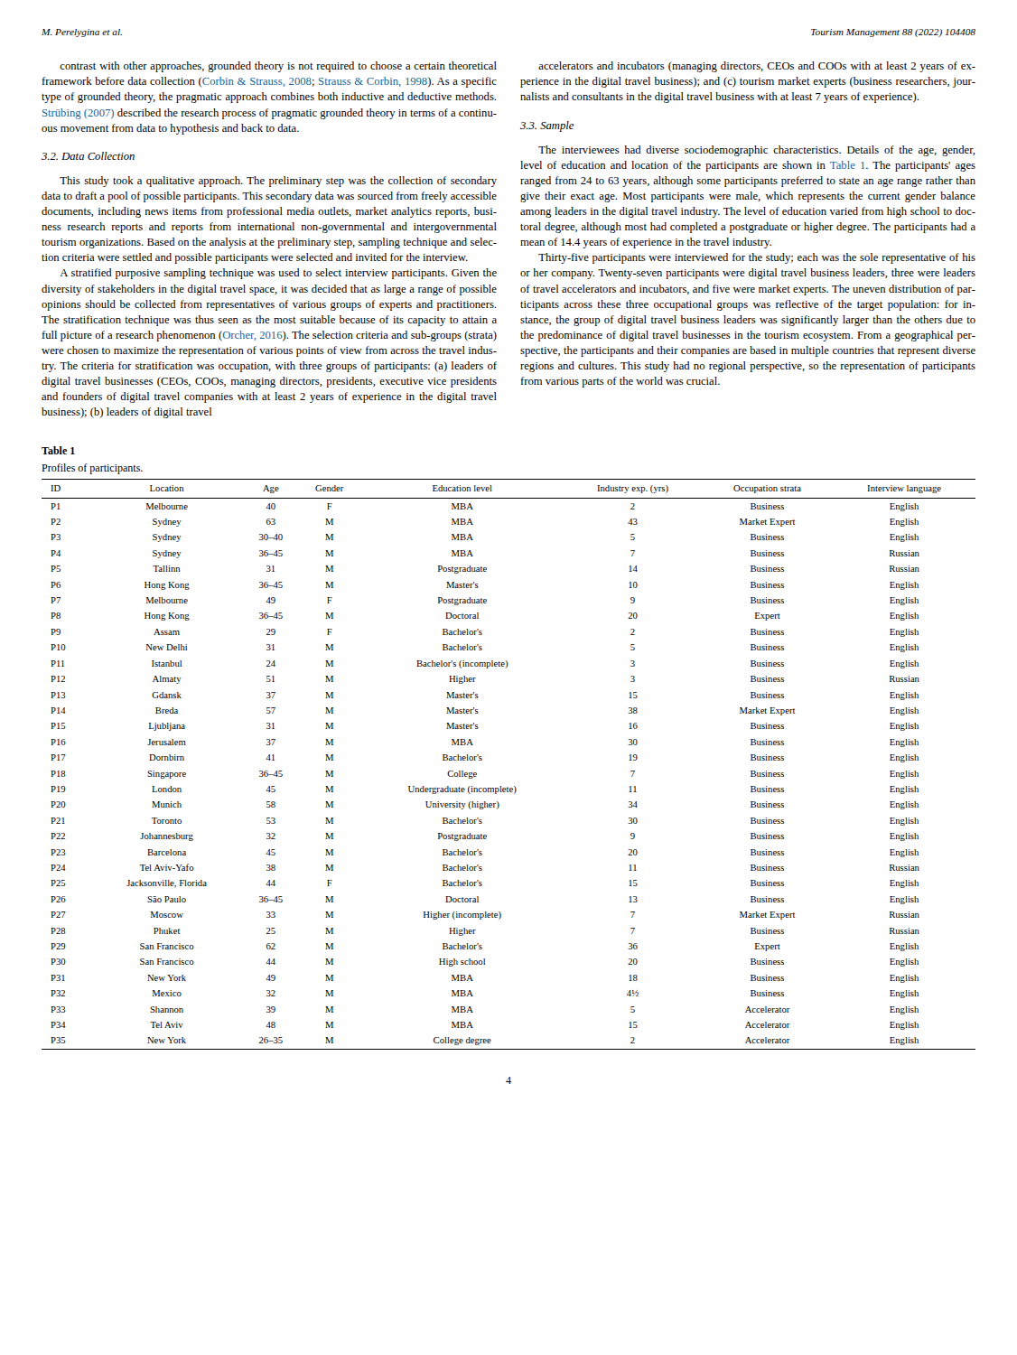M. Perelygina et al. Tourism Management 88 (2022) 104408
contrast with other approaches, grounded theory is not required to choose a certain theoretical framework before data collection (Corbin & Strauss, 2008; Strauss & Corbin, 1998). As a specific type of grounded theory, the pragmatic approach combines both inductive and deductive methods. Strübing (2007) described the research process of pragmatic grounded theory in terms of a continuous movement from data to hypothesis and back to data.
3.2. Data Collection
This study took a qualitative approach. The preliminary step was the collection of secondary data to draft a pool of possible participants. This secondary data was sourced from freely accessible documents, including news items from professional media outlets, market analytics reports, business research reports and reports from international non-governmental and intergovernmental tourism organizations. Based on the analysis at the preliminary step, sampling technique and selection criteria were settled and possible participants were selected and invited for the interview.
A stratified purposive sampling technique was used to select interview participants. Given the diversity of stakeholders in the digital travel space, it was decided that as large a range of possible opinions should be collected from representatives of various groups of experts and practitioners. The stratification technique was thus seen as the most suitable because of its capacity to attain a full picture of a research phenomenon (Orcher, 2016). The selection criteria and sub-groups (strata) were chosen to maximize the representation of various points of view from across the travel industry. The criteria for stratification was occupation, with three groups of participants: (a) leaders of digital travel businesses (CEOs, COOs, managing directors, presidents, executive vice presidents and founders of digital travel companies with at least 2 years of experience in the digital travel business); (b) leaders of digital travel
accelerators and incubators (managing directors, CEOs and COOs with at least 2 years of experience in the digital travel business); and (c) tourism market experts (business researchers, journalists and consultants in the digital travel business with at least 7 years of experience).
3.3. Sample
The interviewees had diverse sociodemographic characteristics. Details of the age, gender, level of education and location of the participants are shown in Table 1. The participants' ages ranged from 24 to 63 years, although some participants preferred to state an age range rather than give their exact age. Most participants were male, which represents the current gender balance among leaders in the digital travel industry. The level of education varied from high school to doctoral degree, although most had completed a postgraduate or higher degree. The participants had a mean of 14.4 years of experience in the travel industry.
Thirty-five participants were interviewed for the study; each was the sole representative of his or her company. Twenty-seven participants were digital travel business leaders, three were leaders of travel accelerators and incubators, and five were market experts. The uneven distribution of participants across these three occupational groups was reflective of the target population: for instance, the group of digital travel business leaders was significantly larger than the others due to the predominance of digital travel businesses in the tourism ecosystem. From a geographical perspective, the participants and their companies are based in multiple countries that represent diverse regions and cultures. This study had no regional perspective, so the representation of participants from various parts of the world was crucial.
Table 1
Profiles of participants.
| ID | Location | Age | Gender | Education level | Industry exp. (yrs) | Occupation strata | Interview language |
| --- | --- | --- | --- | --- | --- | --- | --- |
| P1 | Melbourne | 40 | F | MBA | 2 | Business | English |
| P2 | Sydney | 63 | M | MBA | 43 | Market Expert | English |
| P3 | Sydney | 30–40 | M | MBA | 5 | Business | English |
| P4 | Sydney | 36–45 | M | MBA | 7 | Business | Russian |
| P5 | Tallinn | 31 | M | Postgraduate | 14 | Business | Russian |
| P6 | Hong Kong | 36–45 | M | Master's | 10 | Business | English |
| P7 | Melbourne | 49 | F | Postgraduate | 9 | Business | English |
| P8 | Hong Kong | 36–45 | M | Doctoral | 20 | Expert | English |
| P9 | Assam | 29 | F | Bachelor's | 2 | Business | English |
| P10 | New Delhi | 31 | M | Bachelor's | 5 | Business | English |
| P11 | Istanbul | 24 | M | Bachelor's (incomplete) | 3 | Business | English |
| P12 | Almaty | 51 | M | Higher | 3 | Business | Russian |
| P13 | Gdansk | 37 | M | Master's | 15 | Business | English |
| P14 | Breda | 57 | M | Master's | 38 | Market Expert | English |
| P15 | Ljubljana | 31 | M | Master's | 16 | Business | English |
| P16 | Jerusalem | 37 | M | MBA | 30 | Business | English |
| P17 | Dornbirn | 41 | M | Bachelor's | 19 | Business | English |
| P18 | Singapore | 36–45 | M | College | 7 | Business | English |
| P19 | London | 45 | M | Undergraduate (incomplete) | 11 | Business | English |
| P20 | Munich | 58 | M | University (higher) | 34 | Business | English |
| P21 | Toronto | 53 | M | Bachelor's | 30 | Business | English |
| P22 | Johannesburg | 32 | M | Postgraduate | 9 | Business | English |
| P23 | Barcelona | 45 | M | Bachelor's | 20 | Business | English |
| P24 | Tel Aviv-Yafo | 38 | M | Bachelor's | 11 | Business | Russian |
| P25 | Jacksonville, Florida | 44 | F | Bachelor's | 15 | Business | English |
| P26 | São Paulo | 36–45 | M | Doctoral | 13 | Business | English |
| P27 | Moscow | 33 | M | Higher (incomplete) | 7 | Market Expert | Russian |
| P28 | Phuket | 25 | M | Higher | 7 | Business | Russian |
| P29 | San Francisco | 62 | M | Bachelor's | 36 | Expert | English |
| P30 | San Francisco | 44 | M | High school | 20 | Business | English |
| P31 | New York | 49 | M | MBA | 18 | Business | English |
| P32 | Mexico | 32 | M | MBA | 4½ | Business | English |
| P33 | Shannon | 39 | M | MBA | 5 | Accelerator | English |
| P34 | Tel Aviv | 48 | M | MBA | 15 | Accelerator | English |
| P35 | New York | 26–35 | M | College degree | 2 | Accelerator | English |
4